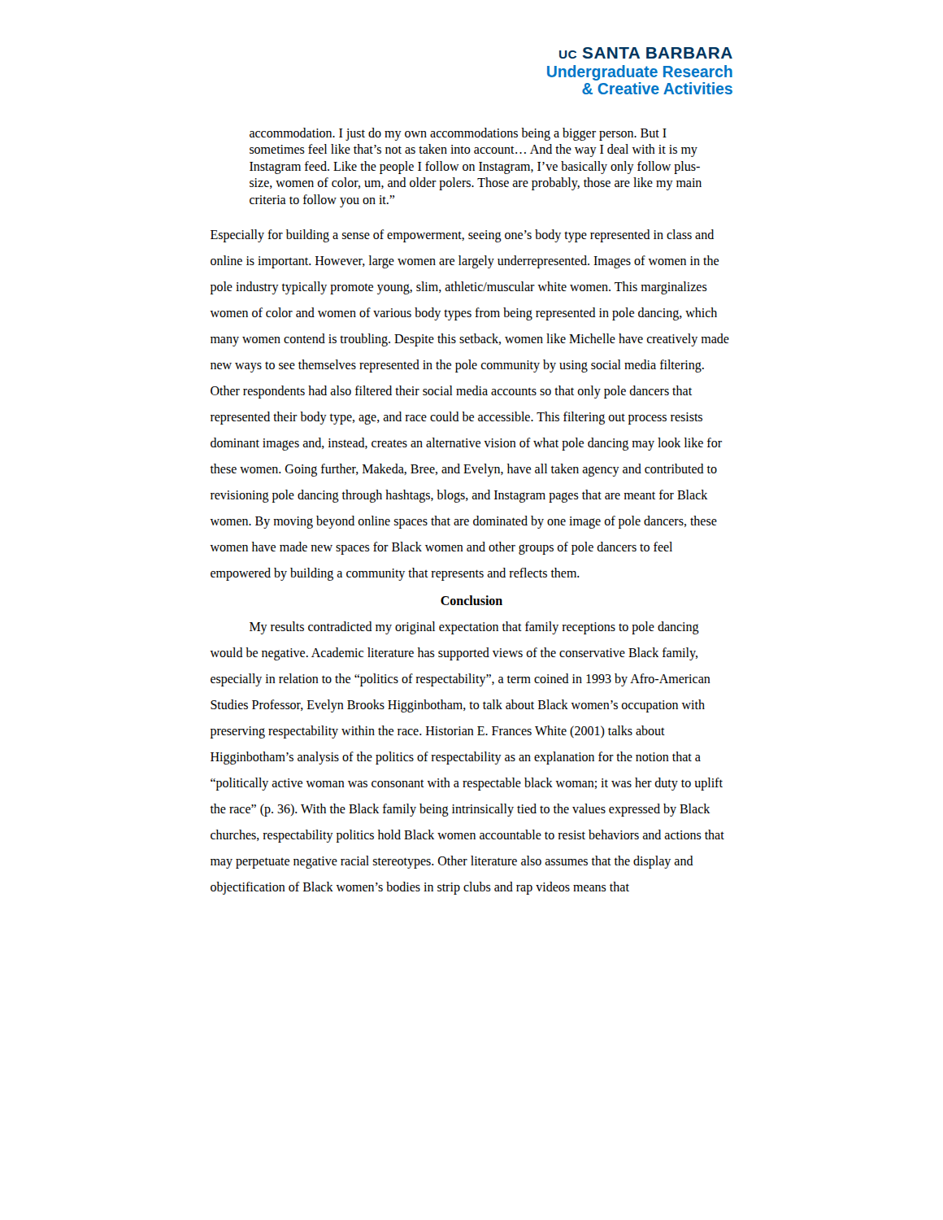UC SANTA BARBARA
Undergraduate Research
& Creative Activities
accommodation. I just do my own accommodations being a bigger person. But I sometimes feel like that’s not as taken into account… And the way I deal with it is my Instagram feed. Like the people I follow on Instagram, I’ve basically only follow plus-size, women of color, um, and older polers. Those are probably, those are like my main criteria to follow you on it.”
Especially for building a sense of empowerment, seeing one’s body type represented in class and online is important. However, large women are largely underrepresented. Images of women in the pole industry typically promote young, slim, athletic/muscular white women. This marginalizes women of color and women of various body types from being represented in pole dancing, which many women contend is troubling. Despite this setback, women like Michelle have creatively made new ways to see themselves represented in the pole community by using social media filtering. Other respondents had also filtered their social media accounts so that only pole dancers that represented their body type, age, and race could be accessible. This filtering out process resists dominant images and, instead, creates an alternative vision of what pole dancing may look like for these women. Going further, Makeda, Bree, and Evelyn, have all taken agency and contributed to revisioning pole dancing through hashtags, blogs, and Instagram pages that are meant for Black women. By moving beyond online spaces that are dominated by one image of pole dancers, these women have made new spaces for Black women and other groups of pole dancers to feel empowered by building a community that represents and reflects them.
Conclusion
My results contradicted my original expectation that family receptions to pole dancing would be negative. Academic literature has supported views of the conservative Black family, especially in relation to the “politics of respectability”, a term coined in 1993 by Afro-American Studies Professor, Evelyn Brooks Higginbotham, to talk about Black women’s occupation with preserving respectability within the race. Historian E. Frances White (2001) talks about Higginbotham’s analysis of the politics of respectability as an explanation for the notion that a “politically active woman was consonant with a respectable black woman; it was her duty to uplift the race” (p. 36). With the Black family being intrinsically tied to the values expressed by Black churches, respectability politics hold Black women accountable to resist behaviors and actions that may perpetuate negative racial stereotypes. Other literature also assumes that the display and objectification of Black women’s bodies in strip clubs and rap videos means that